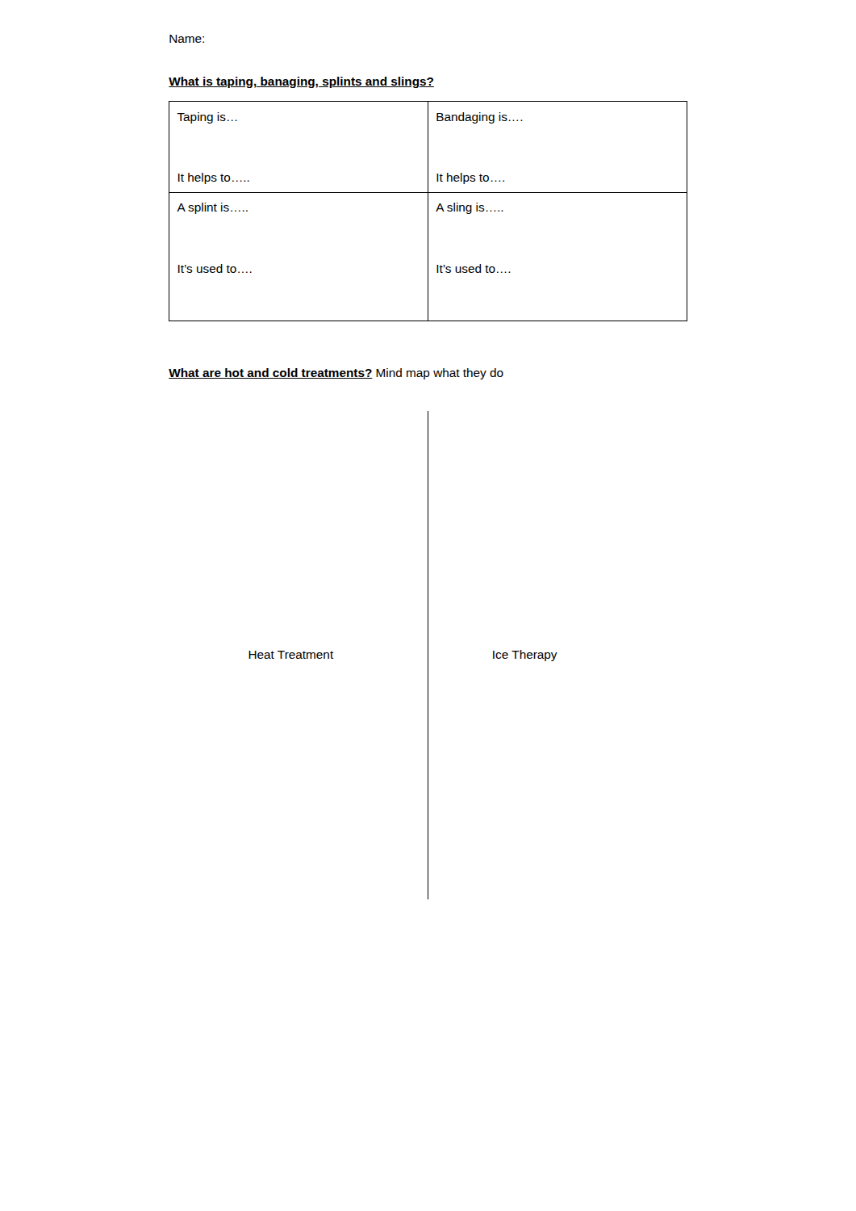Name:
What is taping, banaging, splints and slings?
| Taping is… It helps to….. | Bandaging is…. It helps to…. |
| A splint is….. It’s used to…. | A sling is….. It’s used to…. |
What are hot and cold treatments? Mind map what they do
Heat Treatment
Ice Therapy